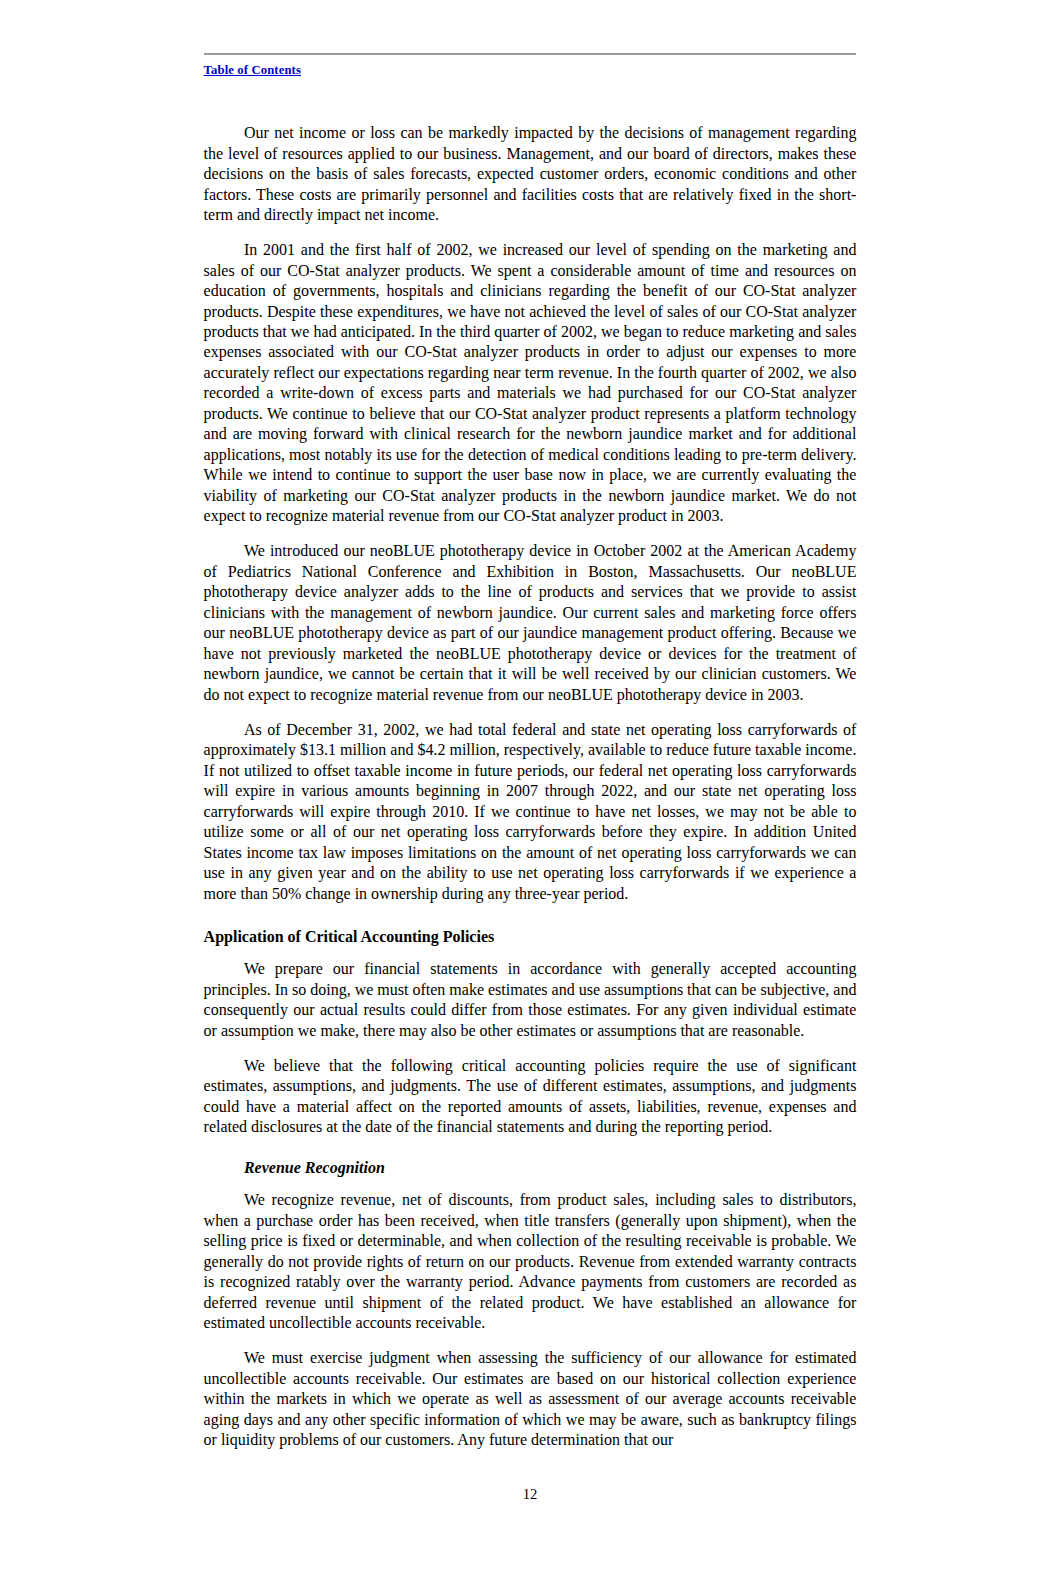Table of Contents
Our net income or loss can be markedly impacted by the decisions of management regarding the level of resources applied to our business. Management, and our board of directors, makes these decisions on the basis of sales forecasts, expected customer orders, economic conditions and other factors. These costs are primarily personnel and facilities costs that are relatively fixed in the short-term and directly impact net income.
In 2001 and the first half of 2002, we increased our level of spending on the marketing and sales of our CO-Stat analyzer products. We spent a considerable amount of time and resources on education of governments, hospitals and clinicians regarding the benefit of our CO-Stat analyzer products. Despite these expenditures, we have not achieved the level of sales of our CO-Stat analyzer products that we had anticipated. In the third quarter of 2002, we began to reduce marketing and sales expenses associated with our CO-Stat analyzer products in order to adjust our expenses to more accurately reflect our expectations regarding near term revenue. In the fourth quarter of 2002, we also recorded a write-down of excess parts and materials we had purchased for our CO-Stat analyzer products. We continue to believe that our CO-Stat analyzer product represents a platform technology and are moving forward with clinical research for the newborn jaundice market and for additional applications, most notably its use for the detection of medical conditions leading to pre-term delivery. While we intend to continue to support the user base now in place, we are currently evaluating the viability of marketing our CO-Stat analyzer products in the newborn jaundice market. We do not expect to recognize material revenue from our CO-Stat analyzer product in 2003.
We introduced our neoBLUE phototherapy device in October 2002 at the American Academy of Pediatrics National Conference and Exhibition in Boston, Massachusetts. Our neoBLUE phototherapy device analyzer adds to the line of products and services that we provide to assist clinicians with the management of newborn jaundice. Our current sales and marketing force offers our neoBLUE phototherapy device as part of our jaundice management product offering. Because we have not previously marketed the neoBLUE phototherapy device or devices for the treatment of newborn jaundice, we cannot be certain that it will be well received by our clinician customers. We do not expect to recognize material revenue from our neoBLUE phototherapy device in 2003.
As of December 31, 2002, we had total federal and state net operating loss carryforwards of approximately $13.1 million and $4.2 million, respectively, available to reduce future taxable income. If not utilized to offset taxable income in future periods, our federal net operating loss carryforwards will expire in various amounts beginning in 2007 through 2022, and our state net operating loss carryforwards will expire through 2010. If we continue to have net losses, we may not be able to utilize some or all of our net operating loss carryforwards before they expire. In addition United States income tax law imposes limitations on the amount of net operating loss carryforwards we can use in any given year and on the ability to use net operating loss carryforwards if we experience a more than 50% change in ownership during any three-year period.
Application of Critical Accounting Policies
We prepare our financial statements in accordance with generally accepted accounting principles. In so doing, we must often make estimates and use assumptions that can be subjective, and consequently our actual results could differ from those estimates. For any given individual estimate or assumption we make, there may also be other estimates or assumptions that are reasonable.
We believe that the following critical accounting policies require the use of significant estimates, assumptions, and judgments. The use of different estimates, assumptions, and judgments could have a material affect on the reported amounts of assets, liabilities, revenue, expenses and related disclosures at the date of the financial statements and during the reporting period.
Revenue Recognition
We recognize revenue, net of discounts, from product sales, including sales to distributors, when a purchase order has been received, when title transfers (generally upon shipment), when the selling price is fixed or determinable, and when collection of the resulting receivable is probable. We generally do not provide rights of return on our products. Revenue from extended warranty contracts is recognized ratably over the warranty period. Advance payments from customers are recorded as deferred revenue until shipment of the related product. We have established an allowance for estimated uncollectible accounts receivable.
We must exercise judgment when assessing the sufficiency of our allowance for estimated uncollectible accounts receivable. Our estimates are based on our historical collection experience within the markets in which we operate as well as assessment of our average accounts receivable aging days and any other specific information of which we may be aware, such as bankruptcy filings or liquidity problems of our customers. Any future determination that our
12